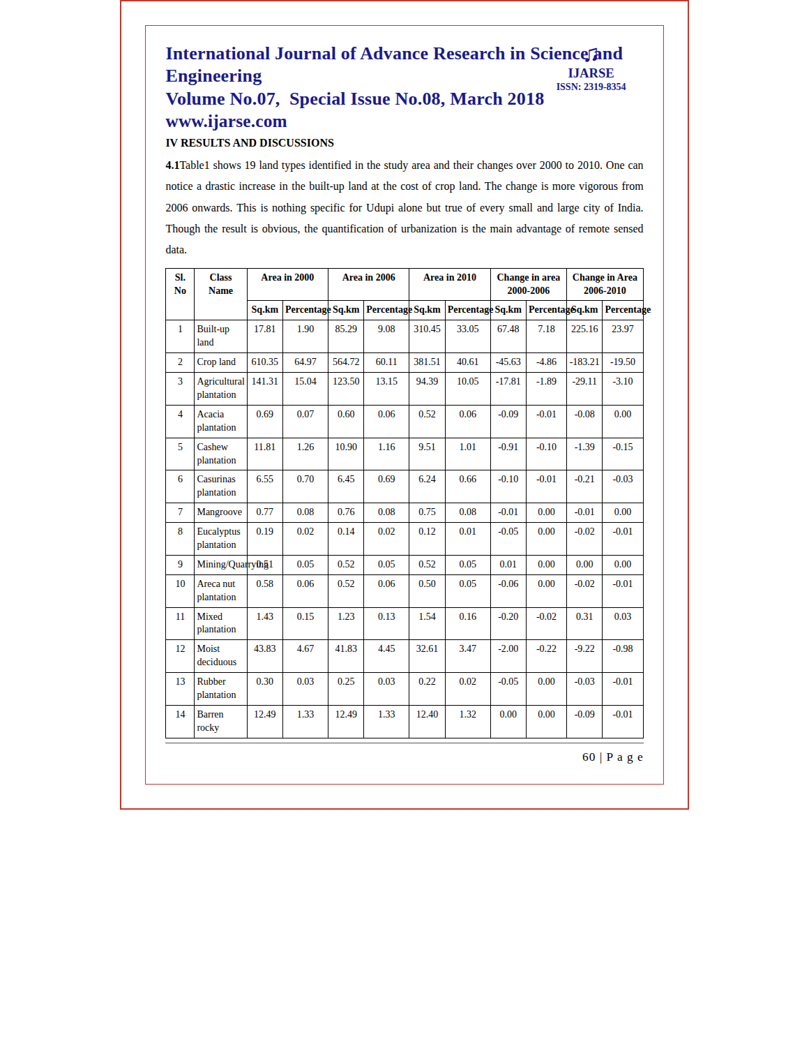♫
IJARSE
ISSN: 2319-8354
International Journal of Advance Research in Science and Engineering Volume No.07, Special Issue No.08, March 2018 www.ijarse.com
IV RESULTS AND DISCUSSIONS
4.1 Table1 shows 19 land types identified in the study area and their changes over 2000 to 2010. One can notice a drastic increase in the built-up land at the cost of crop land. The change is more vigorous from 2006 onwards. This is nothing specific for Udupi alone but true of every small and large city of India. Though the result is obvious, the quantification of urbanization is the main advantage of remote sensed data.
| Sl. No | Class Name | Area in 2000 | Area in 2006 | Area in 2010 | Change in area 2000-2006 | Change in Area 2006-2010 |
| --- | --- | --- | --- | --- | --- | --- |
| Sq.km | Percentage | Sq.km | Percentage | Sq.km | Percentage | Sq.km | Percentage | Sq.km | Percentage |
| 1 | Built-up land | 17.81 | 1.90 | 85.29 | 9.08 | 310.45 | 33.05 | 67.48 | 7.18 | 225.16 | 23.97 |
| 2 | Crop land | 610.35 | 64.97 | 564.72 | 60.11 | 381.51 | 40.61 | -45.63 | -4.86 | -183.21 | -19.50 |
| 3 | Agricultural plantation | 141.31 | 15.04 | 123.50 | 13.15 | 94.39 | 10.05 | -17.81 | -1.89 | -29.11 | -3.10 |
| 4 | Acacia plantation | 0.69 | 0.07 | 0.60 | 0.06 | 0.52 | 0.06 | -0.09 | -0.01 | -0.08 | 0.00 |
| 5 | Cashew plantation | 11.81 | 1.26 | 10.90 | 1.16 | 9.51 | 1.01 | -0.91 | -0.10 | -1.39 | -0.15 |
| 6 | Casurinas plantation | 6.55 | 0.70 | 6.45 | 0.69 | 6.24 | 0.66 | -0.10 | -0.01 | -0.21 | -0.03 |
| 7 | Mangroove | 0.77 | 0.08 | 0.76 | 0.08 | 0.75 | 0.08 | -0.01 | 0.00 | -0.01 | 0.00 |
| 8 | Eucalyptus plantation | 0.19 | 0.02 | 0.14 | 0.02 | 0.12 | 0.01 | -0.05 | 0.00 | -0.02 | -0.01 |
| 9 | Mining/Quarrying | 0.51 | 0.05 | 0.52 | 0.05 | 0.52 | 0.05 | 0.01 | 0.00 | 0.00 | 0.00 |
| 10 | Areca nut plantation | 0.58 | 0.06 | 0.52 | 0.06 | 0.50 | 0.05 | -0.06 | 0.00 | -0.02 | -0.01 |
| 11 | Mixed plantation | 1.43 | 0.15 | 1.23 | 0.13 | 1.54 | 0.16 | -0.20 | -0.02 | 0.31 | 0.03 |
| 12 | Moist deciduous | 43.83 | 4.67 | 41.83 | 4.45 | 32.61 | 3.47 | -2.00 | -0.22 | -9.22 | -0.98 |
| 13 | Rubber plantation | 0.30 | 0.03 | 0.25 | 0.03 | 0.22 | 0.02 | -0.05 | 0.00 | -0.03 | -0.01 |
| 14 | Barren rocky | 12.49 | 1.33 | 12.49 | 1.33 | 12.40 | 1.32 | 0.00 | 0.00 | -0.09 | -0.01 |
60 | P a g e